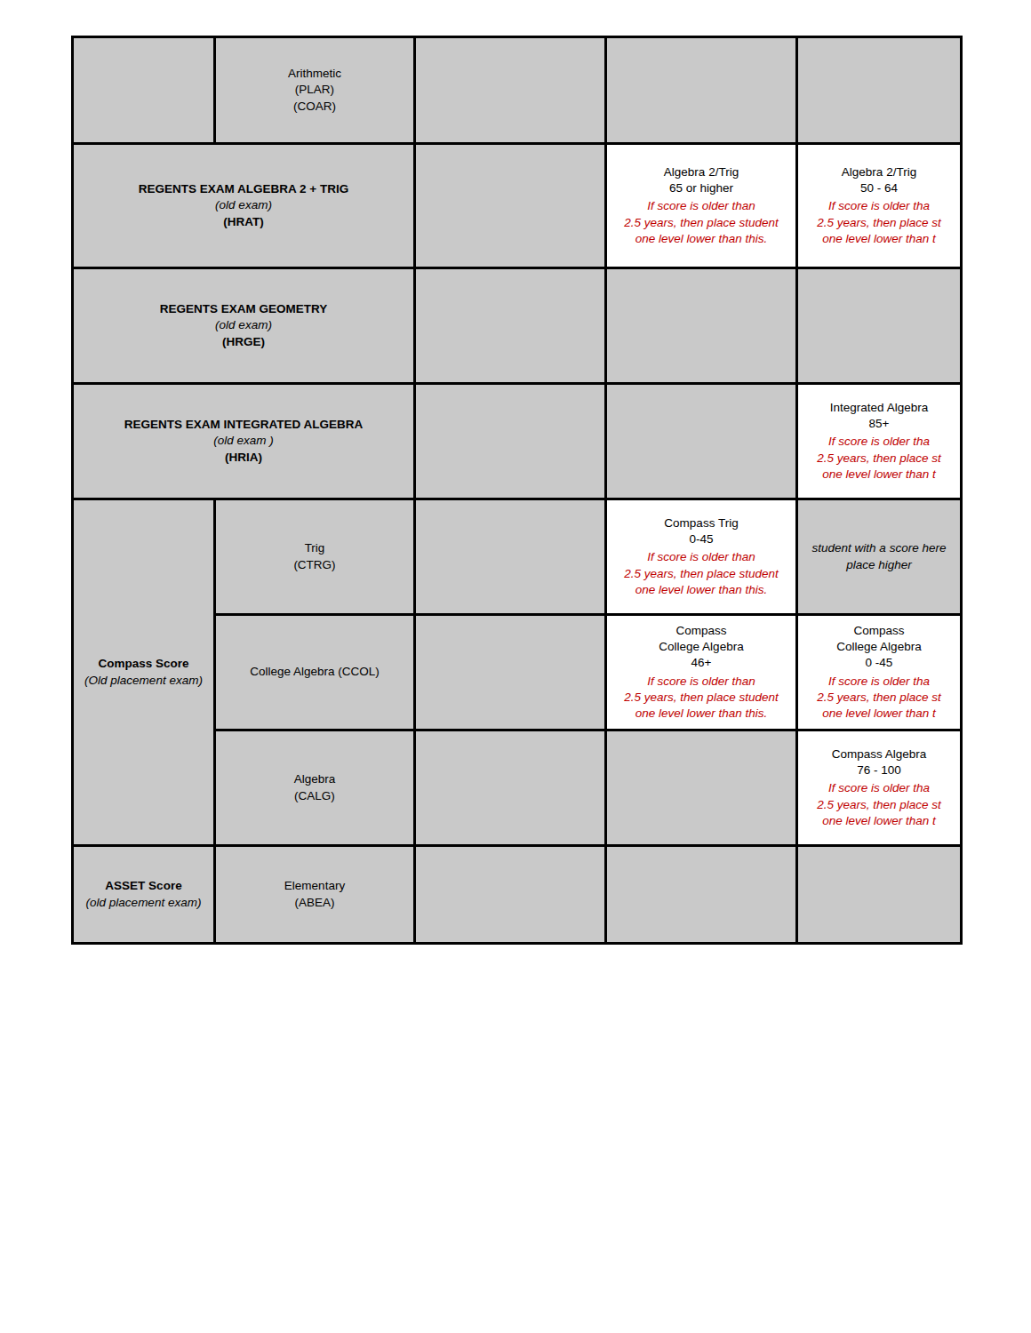| | Arithmetic (PLAR) (COAR) | | | |
| REGENTS EXAM ALGEBRA 2 + TRIG (old exam) (HRAT) | | Algebra 2/Trig 65 or higher If score is older than 2.5 years, then place student one level lower than this. | Algebra 2/Trig 50 - 64 If score is older tha 2.5 years, then place st one level lower than t |
| REGENTS EXAM GEOMETRY (old exam) (HRGE) | | | |
| REGENTS EXAM INTEGRATED ALGEBRA (old exam ) (HRIA) | | | Integrated Algebra 85+ If score is older tha 2.5 years, then place st one level lower than t |
| Compass Score (Old placement exam) | Trig (CTRG) | | Compass Trig 0-45 If score is older than 2.5 years, then place student one level lower than this. | student with a score here place higher |
| College Algebra (CCOL) | | Compass College Algebra 46+ If score is older than 2.5 years, then place student one level lower than this. | Compass College Algebra 0 -45 If score is older tha 2.5 years, then place st one level lower than t |
| Algebra (CALG) | | | Compass Algebra 76 - 100 If score is older tha 2.5 years, then place st one level lower than t |
| ASSET Score (old placement exam) | Elementary (ABEA) | | | |